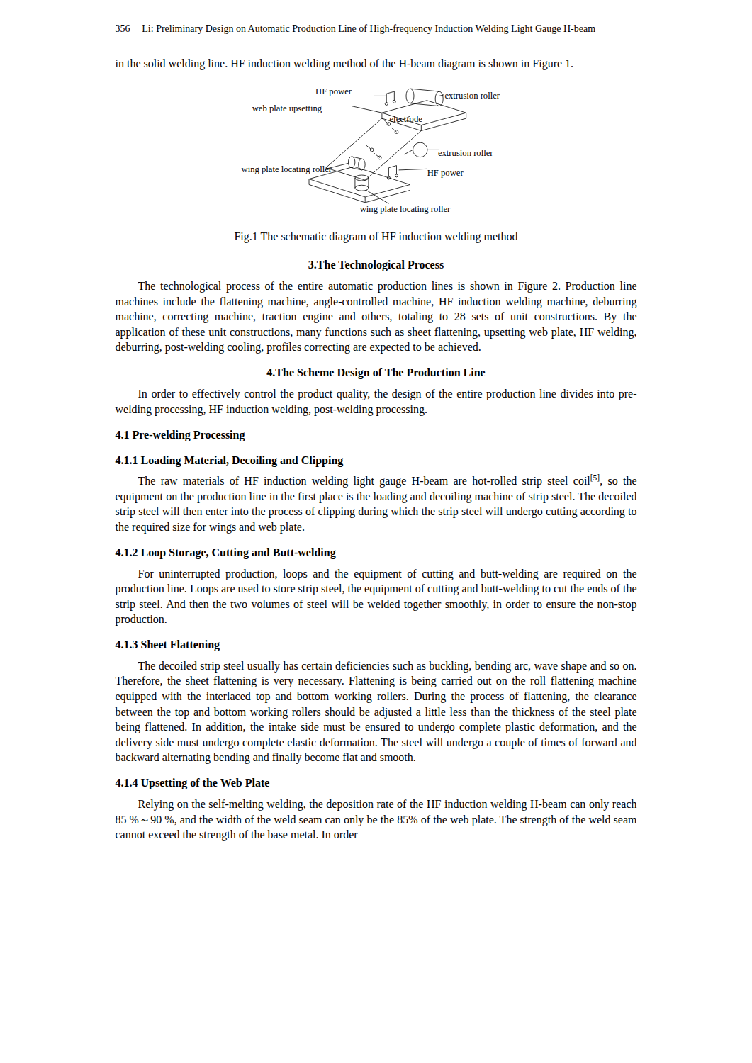356 Li: Preliminary Design on Automatic Production Line of High-frequency Induction Welding Light Gauge H-beam
in the solid welding line. HF induction welding method of the H-beam diagram is shown in Figure 1.
HF power extrusion roller web plate upsetting electrode extrusion roller wing plate locating roller HF power wing plate locating roller
Fig.1 The schematic diagram of HF induction welding method
3.The Technological Process
The technological process of the entire automatic production lines is shown in Figure 2. Production line machines include the flattening machine, angle-controlled machine, HF induction welding machine, deburring machine, correcting machine, traction engine and others, totaling to 28 sets of unit constructions. By the application of these unit constructions, many functions such as sheet flattening, upsetting web plate, HF welding, deburring, post-welding cooling, profiles correcting are expected to be achieved.
4.The Scheme Design of The Production Line
In order to effectively control the product quality, the design of the entire production line divides into pre-welding processing, HF induction welding, post-welding processing.
4.1 Pre-welding Processing
4.1.1 Loading Material, Decoiling and Clipping
The raw materials of HF induction welding light gauge H-beam are hot-rolled strip steel coil[5], so the equipment on the production line in the first place is the loading and decoiling machine of strip steel. The decoiled strip steel will then enter into the process of clipping during which the strip steel will undergo cutting according to the required size for wings and web plate.
4.1.2 Loop Storage, Cutting and Butt-welding
For uninterrupted production, loops and the equipment of cutting and butt-welding are required on the production line. Loops are used to store strip steel, the equipment of cutting and butt-welding to cut the ends of the strip steel. And then the two volumes of steel will be welded together smoothly, in order to ensure the non-stop production.
4.1.3 Sheet Flattening
The decoiled strip steel usually has certain deficiencies such as buckling, bending arc, wave shape and so on. Therefore, the sheet flattening is very necessary. Flattening is being carried out on the roll flattening machine equipped with the interlaced top and bottom working rollers. During the process of flattening, the clearance between the top and bottom working rollers should be adjusted a little less than the thickness of the steel plate being flattened. In addition, the intake side must be ensured to undergo complete plastic deformation, and the delivery side must undergo complete elastic deformation. The steel will undergo a couple of times of forward and backward alternating bending and finally become flat and smooth.
4.1.4 Upsetting of the Web Plate
Relying on the self-melting welding, the deposition rate of the HF induction welding H-beam can only reach 85 %～90 %, and the width of the weld seam can only be the 85% of the web plate. The strength of the weld seam cannot exceed the strength of the base metal. In order